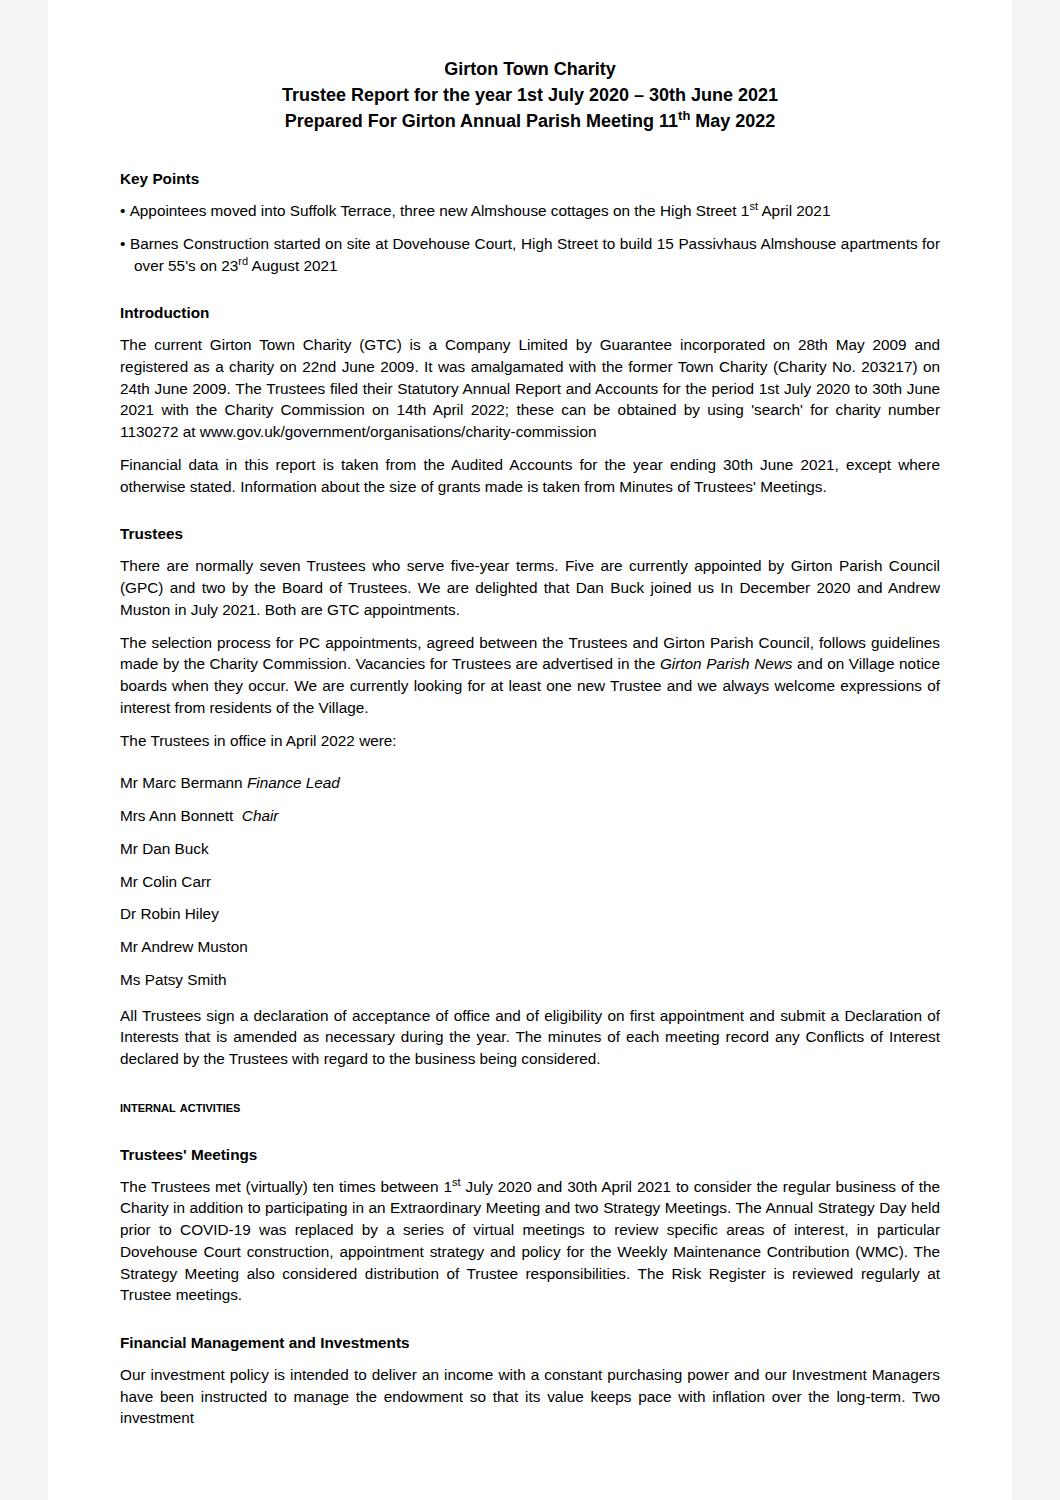Girton Town Charity
Trustee Report for the year 1st July 2020 – 30th June 2021
Prepared For Girton Annual Parish Meeting 11th May 2022
Key Points
Appointees moved into Suffolk Terrace, three new Almshouse cottages on the High Street 1st April 2021
Barnes Construction started on site at Dovehouse Court, High Street to build 15 Passivhaus Almshouse apartments for over 55's on 23rd August 2021
Introduction
The current Girton Town Charity (GTC) is a Company Limited by Guarantee incorporated on 28th May 2009 and registered as a charity on 22nd June 2009. It was amalgamated with the former Town Charity (Charity No. 203217) on 24th June 2009. The Trustees filed their Statutory Annual Report and Accounts for the period 1st July 2020 to 30th June 2021 with the Charity Commission on 14th April 2022; these can be obtained by using 'search' for charity number 1130272 at www.gov.uk/government/organisations/charity-commission
Financial data in this report is taken from the Audited Accounts for the year ending 30th June 2021, except where otherwise stated. Information about the size of grants made is taken from Minutes of Trustees' Meetings.
Trustees
There are normally seven Trustees who serve five-year terms. Five are currently appointed by Girton Parish Council (GPC) and two by the Board of Trustees. We are delighted that Dan Buck joined us In December 2020 and Andrew Muston in July 2021. Both are GTC appointments.
The selection process for PC appointments, agreed between the Trustees and Girton Parish Council, follows guidelines made by the Charity Commission. Vacancies for Trustees are advertised in the Girton Parish News and on Village notice boards when they occur. We are currently looking for at least one new Trustee and we always welcome expressions of interest from residents of the Village.
The Trustees in office in April 2022 were:
Mr Marc Bermann Finance Lead
Mrs Ann Bonnett Chair
Mr Dan Buck
Mr Colin Carr
Dr Robin Hiley
Mr Andrew Muston
Ms Patsy Smith
All Trustees sign a declaration of acceptance of office and of eligibility on first appointment and submit a Declaration of Interests that is amended as necessary during the year. The minutes of each meeting record any Conflicts of Interest declared by the Trustees with regard to the business being considered.
Internal activities
Trustees' Meetings
The Trustees met (virtually) ten times between 1st July 2020 and 30th April 2021 to consider the regular business of the Charity in addition to participating in an Extraordinary Meeting and two Strategy Meetings. The Annual Strategy Day held prior to COVID-19 was replaced by a series of virtual meetings to review specific areas of interest, in particular Dovehouse Court construction, appointment strategy and policy for the Weekly Maintenance Contribution (WMC). The Strategy Meeting also considered distribution of Trustee responsibilities. The Risk Register is reviewed regularly at Trustee meetings.
Financial Management and Investments
Our investment policy is intended to deliver an income with a constant purchasing power and our Investment Managers have been instructed to manage the endowment so that its value keeps pace with inflation over the long-term. Two investment